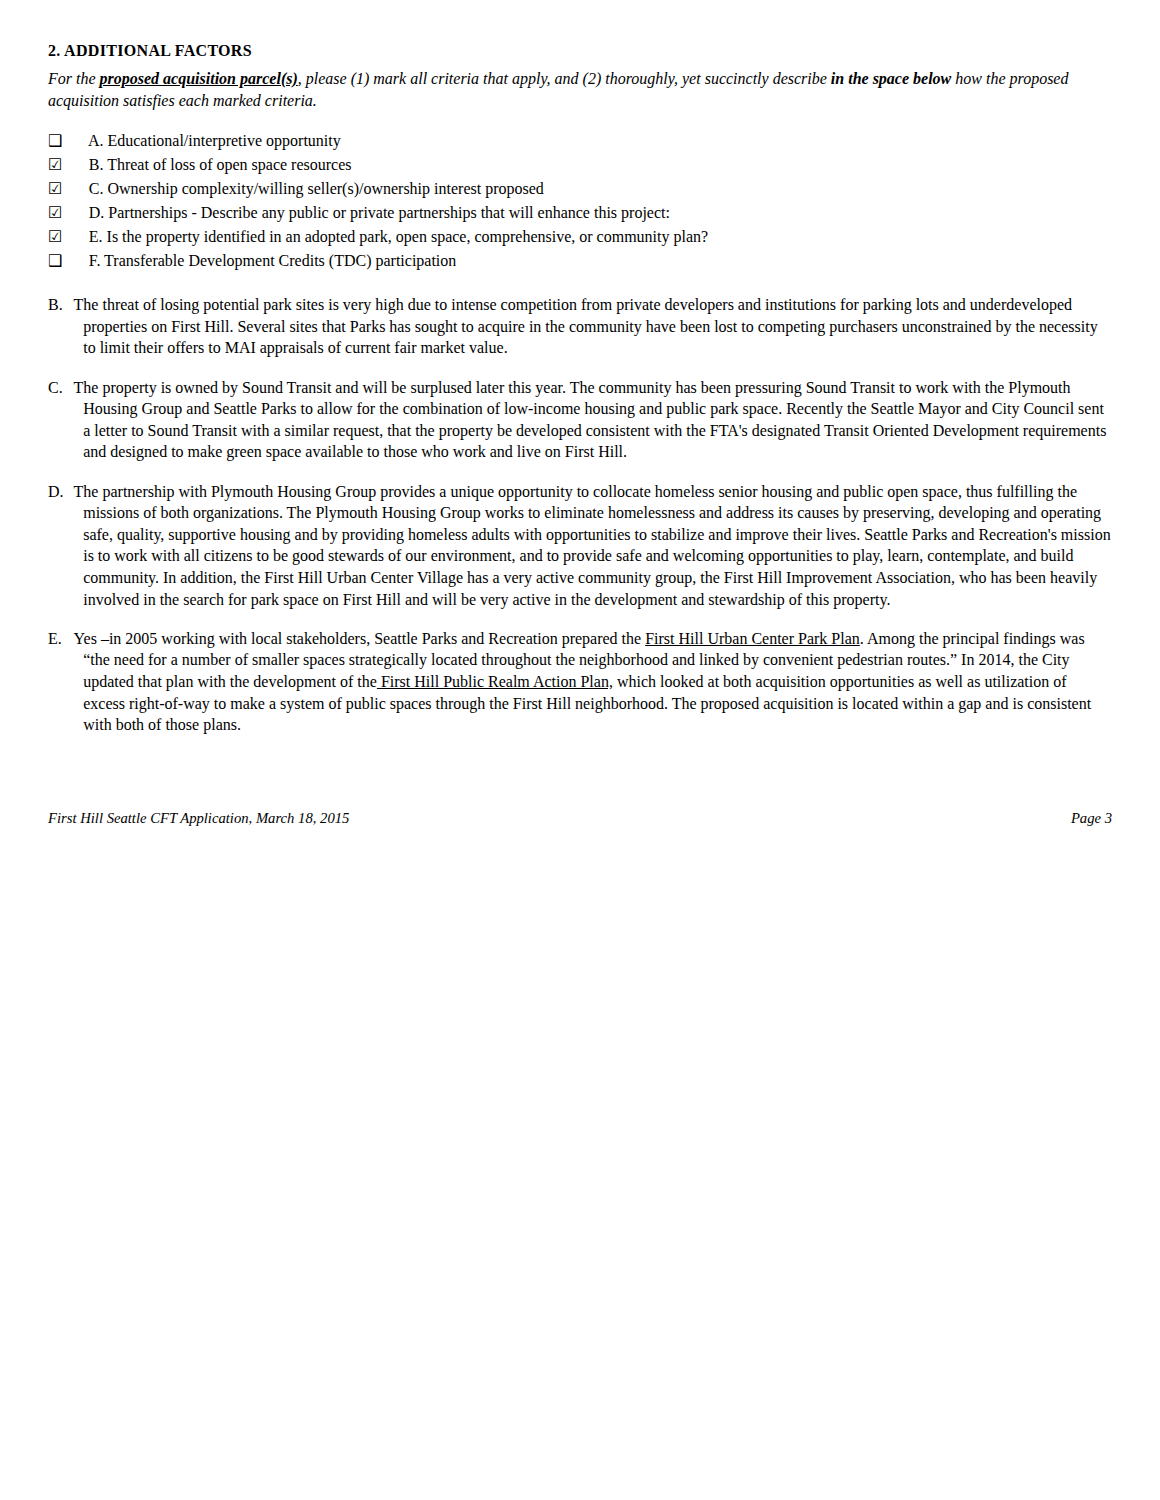2. ADDITIONAL FACTORS
For the proposed acquisition parcel(s), please (1) mark all criteria that apply, and (2) thoroughly, yet succinctly describe in the space below how the proposed acquisition satisfies each marked criteria.
❑ A. Educational/interpretive opportunity
☑ B. Threat of loss of open space resources
☑ C. Ownership complexity/willing seller(s)/ownership interest proposed
☑ D. Partnerships - Describe any public or private partnerships that will enhance this project:
☑ E. Is the property identified in an adopted park, open space, comprehensive, or community plan?
❑ F. Transferable Development Credits (TDC) participation
B. The threat of losing potential park sites is very high due to intense competition from private developers and institutions for parking lots and underdeveloped properties on First Hill. Several sites that Parks has sought to acquire in the community have been lost to competing purchasers unconstrained by the necessity to limit their offers to MAI appraisals of current fair market value.
C. The property is owned by Sound Transit and will be surplused later this year. The community has been pressuring Sound Transit to work with the Plymouth Housing Group and Seattle Parks to allow for the combination of low-income housing and public park space. Recently the Seattle Mayor and City Council sent a letter to Sound Transit with a similar request, that the property be developed consistent with the FTA's designated Transit Oriented Development requirements and designed to make green space available to those who work and live on First Hill.
D. The partnership with Plymouth Housing Group provides a unique opportunity to collocate homeless senior housing and public open space, thus fulfilling the missions of both organizations. The Plymouth Housing Group works to eliminate homelessness and address its causes by preserving, developing and operating safe, quality, supportive housing and by providing homeless adults with opportunities to stabilize and improve their lives. Seattle Parks and Recreation's mission is to work with all citizens to be good stewards of our environment, and to provide safe and welcoming opportunities to play, learn, contemplate, and build community. In addition, the First Hill Urban Center Village has a very active community group, the First Hill Improvement Association, who has been heavily involved in the search for park space on First Hill and will be very active in the development and stewardship of this property.
E. Yes –in 2005 working with local stakeholders, Seattle Parks and Recreation prepared the First Hill Urban Center Park Plan. Among the principal findings was “the need for a number of smaller spaces strategically located throughout the neighborhood and linked by convenient pedestrian routes.” In 2014, the City updated that plan with the development of the First Hill Public Realm Action Plan, which looked at both acquisition opportunities as well as utilization of excess right-of-way to make a system of public spaces through the First Hill neighborhood. The proposed acquisition is located within a gap and is consistent with both of those plans.
First Hill Seattle CFT Application, March 18, 2015 Page 3